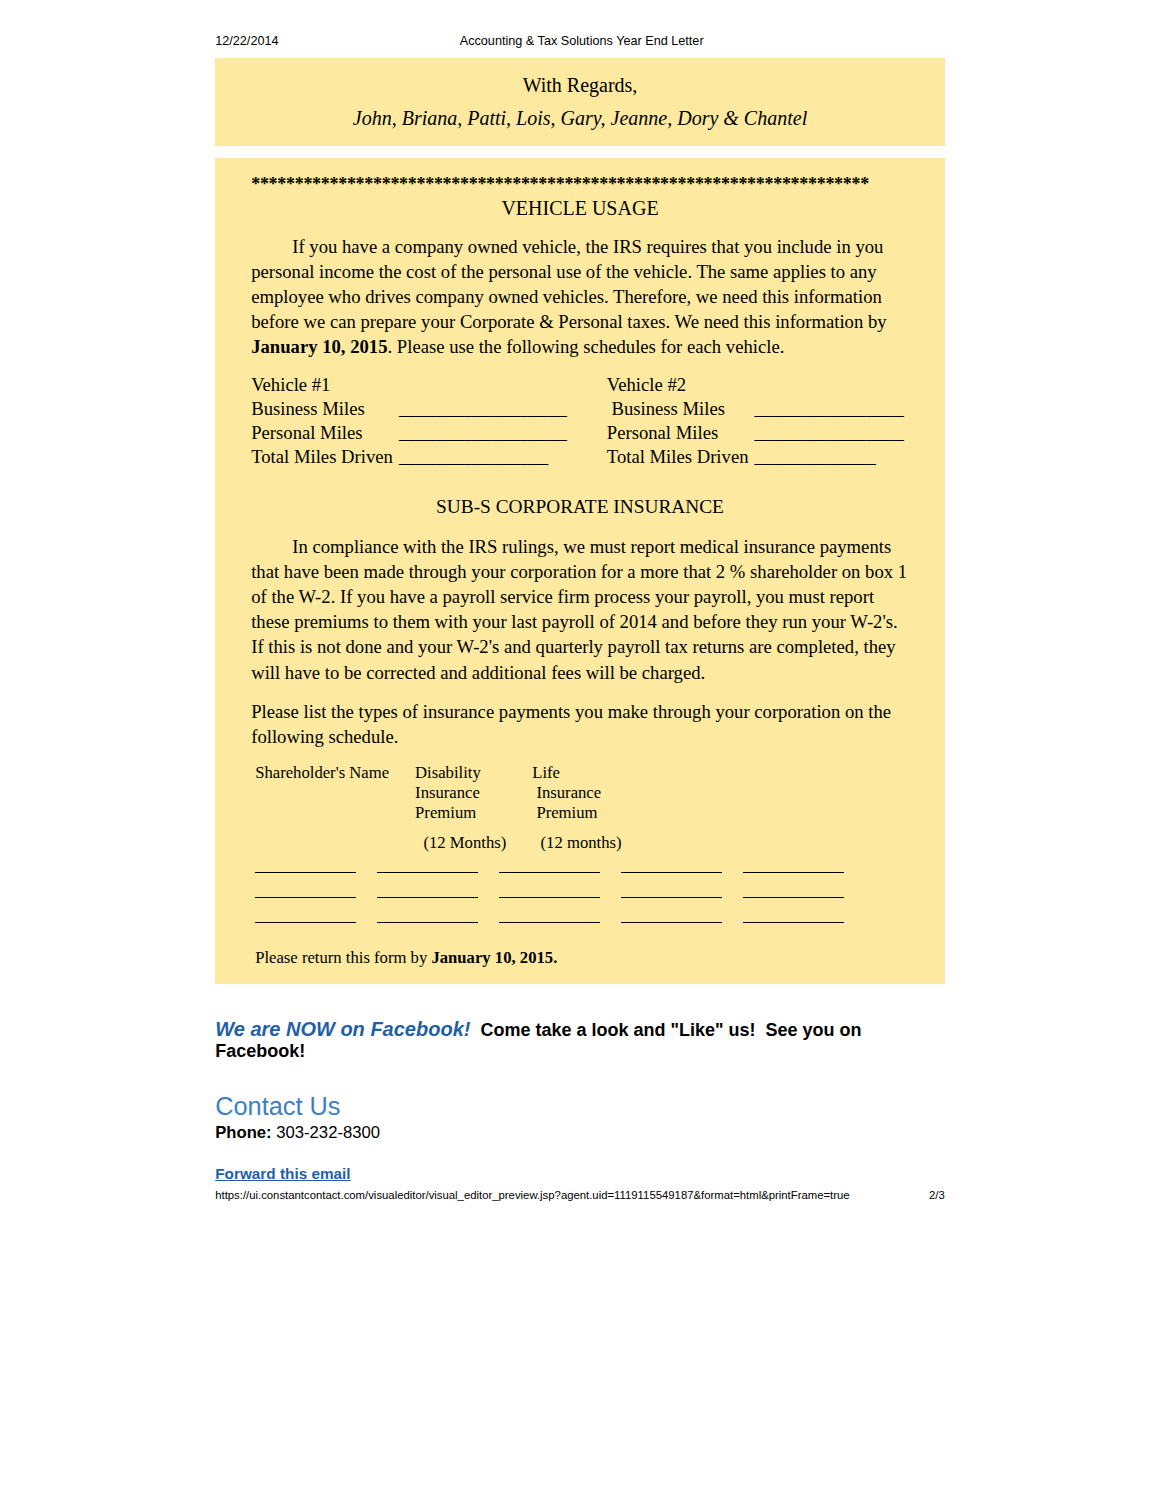12/22/2014
Accounting & Tax Solutions Year End Letter
With Regards,
John, Briana, Patti, Lois, Gary, Jeanne, Dory & Chantel
***********************************************************************
VEHICLE USAGE
If you have a company owned vehicle, the IRS requires that you include in you personal income the cost of the personal use of the vehicle. The same applies to any employee who drives company owned vehicles. Therefore, we need this information before we can prepare your Corporate & Personal taxes. We need this information by January 10, 2015. Please use the following schedules for each vehicle.
| Vehicle #1 | | Vehicle #2 | |
| Business Miles | __________________ | Business Miles | ________________ |
| Personal Miles | __________________ | Personal Miles | ________________ |
| Total Miles Driven | ________________ | Total Miles Driven | _____________ |
SUB-S CORPORATE INSURANCE
In compliance with the IRS rulings, we must report medical insurance payments that have been made through your corporation for a more that 2 % shareholder on box 1 of the W-2. If you have a payroll service firm process your payroll, you must report these premiums to them with your last payroll of 2014 and before they run your W-2's. If this is not done and your W-2's and quarterly payroll tax returns are completed, they will have to be corrected and additional fees will be charged.
Please list the types of insurance payments you make through your corporation on the following schedule.
| Shareholder's Name | Disability | Life | | |
| | Insurance | Insurance | | |
| | Premium | Premium | | |
| | (12 Months) | (12 months) | | |
Please return this form by January 10, 2015.
We are NOW on Facebook! Come take a look and "Like" us! See you on Facebook!
Contact Us
Phone: 303-232-8300
Forward this email
https://ui.constantcontact.com/visualeditor/visual_editor_preview.jsp?agent.uid=1119115549187&format=html&printFrame=true
2/3